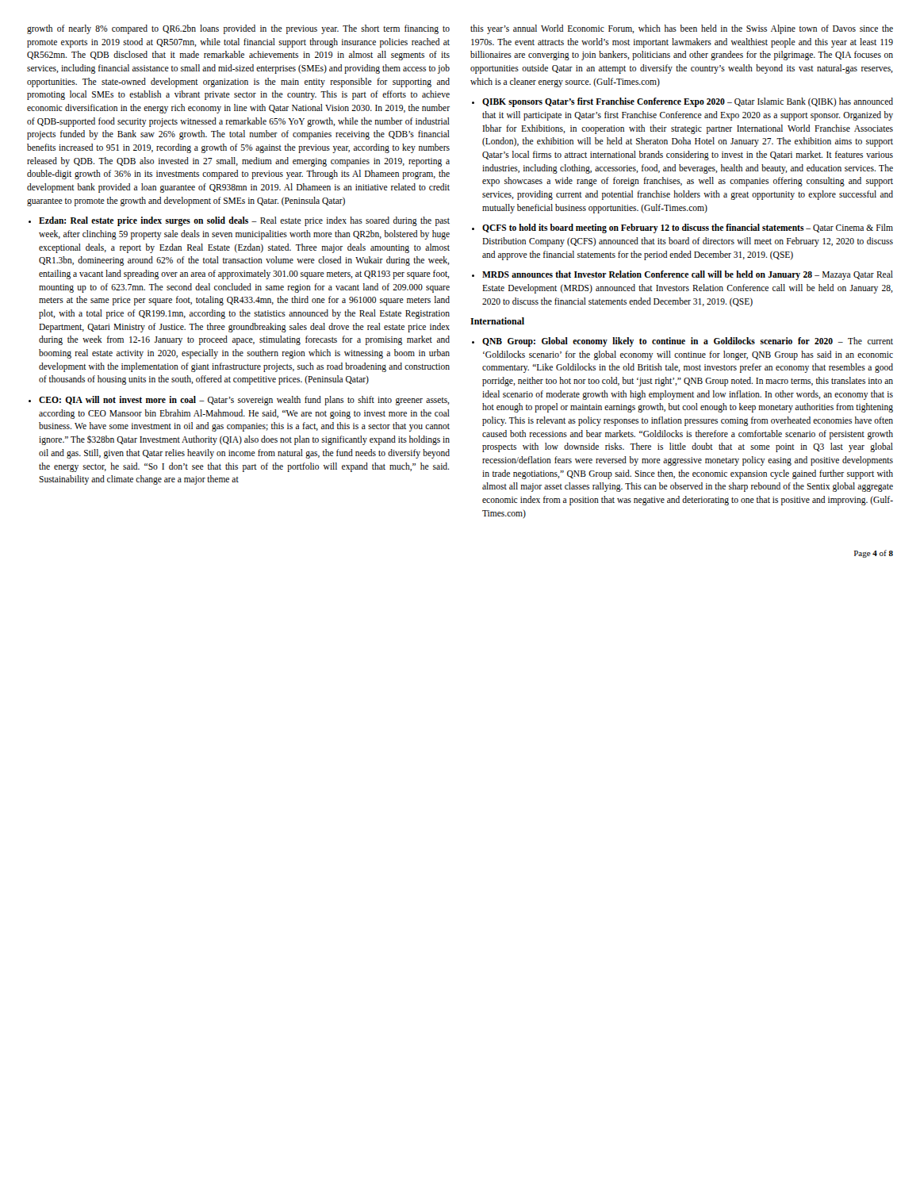growth of nearly 8% compared to QR6.2bn loans provided in the previous year. The short term financing to promote exports in 2019 stood at QR507mn, while total financial support through insurance policies reached at QR562mn. The QDB disclosed that it made remarkable achievements in 2019 in almost all segments of its services, including financial assistance to small and mid-sized enterprises (SMEs) and providing them access to job opportunities. The state-owned development organization is the main entity responsible for supporting and promoting local SMEs to establish a vibrant private sector in the country. This is part of efforts to achieve economic diversification in the energy rich economy in line with Qatar National Vision 2030. In 2019, the number of QDB-supported food security projects witnessed a remarkable 65% YoY growth, while the number of industrial projects funded by the Bank saw 26% growth. The total number of companies receiving the QDB’s financial benefits increased to 951 in 2019, recording a growth of 5% against the previous year, according to key numbers released by QDB. The QDB also invested in 27 small, medium and emerging companies in 2019, reporting a double-digit growth of 36% in its investments compared to previous year. Through its Al Dhameen program, the development bank provided a loan guarantee of QR938mn in 2019. Al Dhameen is an initiative related to credit guarantee to promote the growth and development of SMEs in Qatar. (Peninsula Qatar)
Ezdan: Real estate price index surges on solid deals – Real estate price index has soared during the past week, after clinching 59 property sale deals in seven municipalities worth more than QR2bn, bolstered by huge exceptional deals, a report by Ezdan Real Estate (Ezdan) stated. Three major deals amounting to almost QR1.3bn, domineering around 62% of the total transaction volume were closed in Wukair during the week, entailing a vacant land spreading over an area of approximately 301.00 square meters, at QR193 per square foot, mounting up to of 623.7mn. The second deal concluded in same region for a vacant land of 209.000 square meters at the same price per square foot, totaling QR433.4mn, the third one for a 961000 square meters land plot, with a total price of QR199.1mn, according to the statistics announced by the Real Estate Registration Department, Qatari Ministry of Justice. The three groundbreaking sales deal drove the real estate price index during the week from 12-16 January to proceed apace, stimulating forecasts for a promising market and booming real estate activity in 2020, especially in the southern region which is witnessing a boom in urban development with the implementation of giant infrastructure projects, such as road broadening and construction of thousands of housing units in the south, offered at competitive prices. (Peninsula Qatar)
CEO: QIA will not invest more in coal – Qatar’s sovereign wealth fund plans to shift into greener assets, according to CEO Mansoor bin Ebrahim Al-Mahmoud. He said, “We are not going to invest more in the coal business. We have some investment in oil and gas companies; this is a fact, and this is a sector that you cannot ignore.” The $328bn Qatar Investment Authority (QIA) also does not plan to significantly expand its holdings in oil and gas. Still, given that Qatar relies heavily on income from natural gas, the fund needs to diversify beyond the energy sector, he said. “So I don’t see that this part of the portfolio will expand that much,” he said. Sustainability and climate change are a major theme at
this year’s annual World Economic Forum, which has been held in the Swiss Alpine town of Davos since the 1970s. The event attracts the world’s most important lawmakers and wealthiest people and this year at least 119 billionaires are converging to join bankers, politicians and other grandees for the pilgrimage. The QIA focuses on opportunities outside Qatar in an attempt to diversify the country’s wealth beyond its vast natural-gas reserves, which is a cleaner energy source. (Gulf-Times.com)
QIBK sponsors Qatar’s first Franchise Conference Expo 2020 – Qatar Islamic Bank (QIBK) has announced that it will participate in Qatar’s first Franchise Conference and Expo 2020 as a support sponsor. Organized by Ibhar for Exhibitions, in cooperation with their strategic partner International World Franchise Associates (London), the exhibition will be held at Sheraton Doha Hotel on January 27. The exhibition aims to support Qatar’s local firms to attract international brands considering to invest in the Qatari market. It features various industries, including clothing, accessories, food, and beverages, health and beauty, and education services. The expo showcases a wide range of foreign franchises, as well as companies offering consulting and support services, providing current and potential franchise holders with a great opportunity to explore successful and mutually beneficial business opportunities. (Gulf-Times.com)
QCFS to hold its board meeting on February 12 to discuss the financial statements – Qatar Cinema & Film Distribution Company (QCFS) announced that its board of directors will meet on February 12, 2020 to discuss and approve the financial statements for the period ended December 31, 2019. (QSE)
MRDS announces that Investor Relation Conference call will be held on January 28 – Mazaya Qatar Real Estate Development (MRDS) announced that Investors Relation Conference call will be held on January 28, 2020 to discuss the financial statements ended December 31, 2019. (QSE)
International
QNB Group: Global economy likely to continue in a Goldilocks scenario for 2020 – The current ‘Goldilocks scenario’ for the global economy will continue for longer, QNB Group has said in an economic commentary. “Like Goldilocks in the old British tale, most investors prefer an economy that resembles a good porridge, neither too hot nor too cold, but ‘just right’,” QNB Group noted. In macro terms, this translates into an ideal scenario of moderate growth with high employment and low inflation. In other words, an economy that is hot enough to propel or maintain earnings growth, but cool enough to keep monetary authorities from tightening policy. This is relevant as policy responses to inflation pressures coming from overheated economies have often caused both recessions and bear markets. “Goldilocks is therefore a comfortable scenario of persistent growth prospects with low downside risks. There is little doubt that at some point in Q3 last year global recession/deflation fears were reversed by more aggressive monetary policy easing and positive developments in trade negotiations,” QNB Group said. Since then, the economic expansion cycle gained further support with almost all major asset classes rallying. This can be observed in the sharp rebound of the Sentix global aggregate economic index from a position that was negative and deteriorating to one that is positive and improving. (Gulf-Times.com)
Page 4 of 8